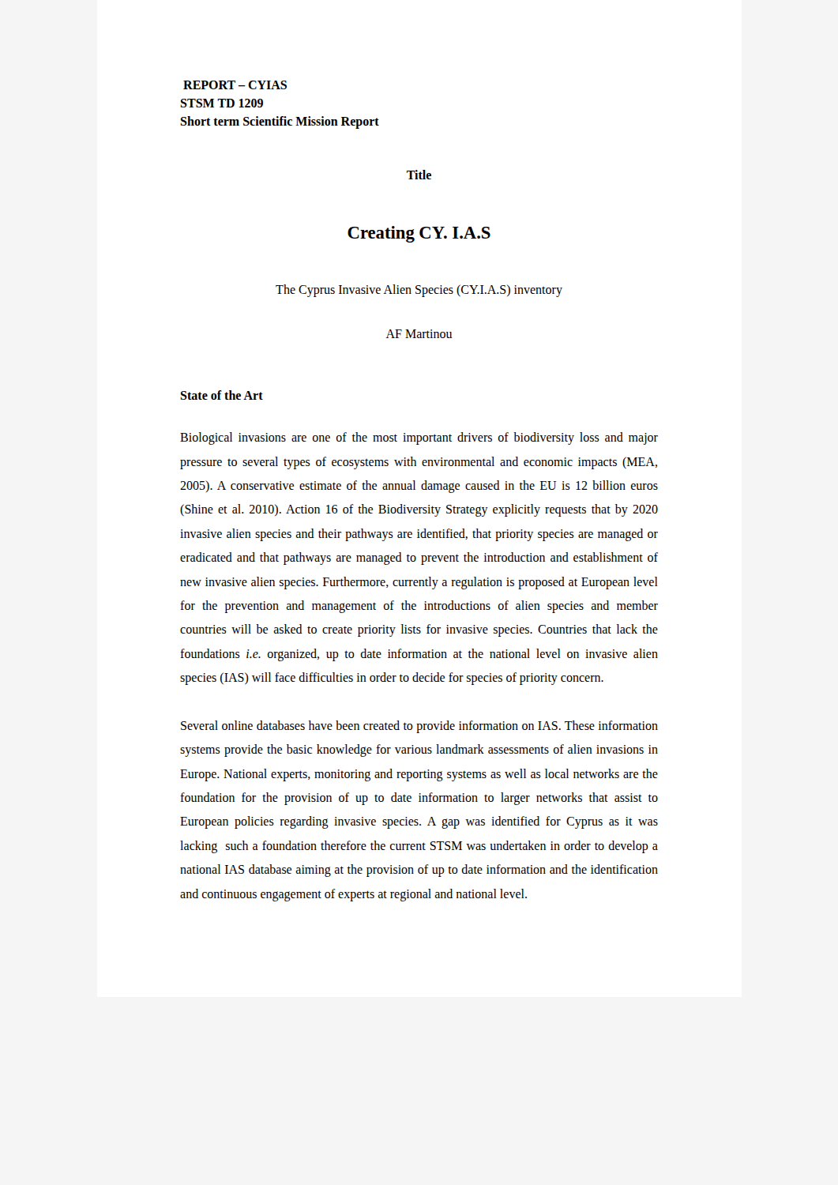REPORT – CYIAS
STSM TD 1209
Short term Scientific Mission Report
Title
Creating CY. I.A.S
The Cyprus Invasive Alien Species (CY.I.A.S) inventory
AF Martinou
State of the Art
Biological invasions are one of the most important drivers of biodiversity loss and major pressure to several types of ecosystems with environmental and economic impacts (MEA, 2005). A conservative estimate of the annual damage caused in the EU is 12 billion euros (Shine et al. 2010). Action 16 of the Biodiversity Strategy explicitly requests that by 2020 invasive alien species and their pathways are identified, that priority species are managed or eradicated and that pathways are managed to prevent the introduction and establishment of new invasive alien species. Furthermore, currently a regulation is proposed at European level for the prevention and management of the introductions of alien species and member countries will be asked to create priority lists for invasive species. Countries that lack the foundations i.e. organized, up to date information at the national level on invasive alien species (IAS) will face difficulties in order to decide for species of priority concern.
Several online databases have been created to provide information on IAS. These information systems provide the basic knowledge for various landmark assessments of alien invasions in Europe. National experts, monitoring and reporting systems as well as local networks are the foundation for the provision of up to date information to larger networks that assist to European policies regarding invasive species. A gap was identified for Cyprus as it was lacking such a foundation therefore the current STSM was undertaken in order to develop a national IAS database aiming at the provision of up to date information and the identification and continuous engagement of experts at regional and national level.